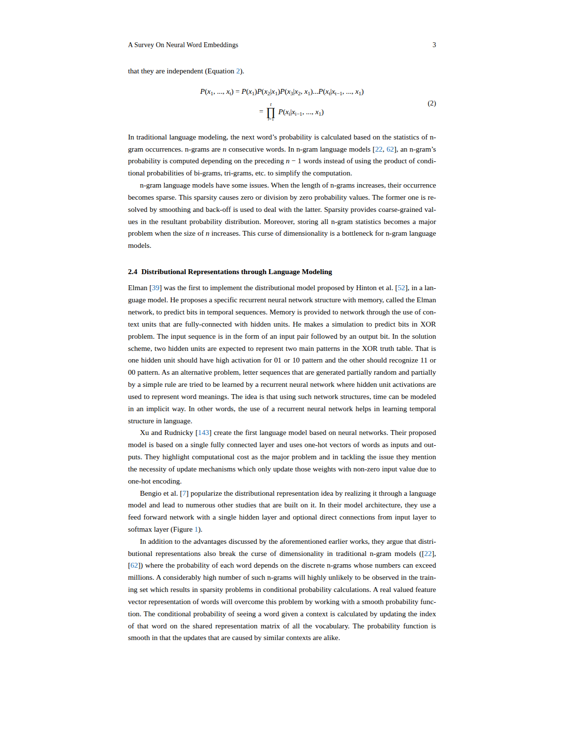A Survey On Neural Word Embeddings 3
that they are independent (Equation 2).
P(x 1, ..., xt) = P(x 1)P(x 2|x 1)P(x 3|x 2, x 1)...P(xt|xt−1, ..., x 1)
= t ∏ i=1 P(xi|xi−1, ..., x 1)
(2)
In traditional language modeling, the next word’s probability is calculated based on the statistics of n-gram occurrences. n-grams are n consecutive words. In n-gram language models [22, 62], an n-gram’s probability is computed depending on the preceding n − 1 words instead of using the product of conditional probabilities of bi-grams, tri-grams, etc. to simplify the computation.
n-gram language models have some issues. When the length of n-grams increases, their occurrence becomes sparse. This sparsity causes zero or division by zero probability values. The former one is resolved by smoothing and back-off is used to deal with the latter. Sparsity provides coarse-grained values in the resultant probability distribution. Moreover, storing all n-gram statistics becomes a major problem when the size of n increases. This curse of dimensionality is a bottleneck for n-gram language models.
2.4 Distributional Representations through Language Modeling
Elman [39] was the first to implement the distributional model proposed by Hinton et al. [52], in a language model. He proposes a specific recurrent neural network structure with memory, called the Elman network, to predict bits in temporal sequences. Memory is provided to network through the use of context units that are fully-connected with hidden units. He makes a simulation to predict bits in XOR problem. The input sequence is in the form of an input pair followed by an output bit. In the solution scheme, two hidden units are expected to represent two main patterns in the XOR truth table. That is one hidden unit should have high activation for 01 or 10 pattern and the other should recognize 11 or 00 pattern. As an alternative problem, letter sequences that are generated partially random and partially by a simple rule are tried to be learned by a recurrent neural network where hidden unit activations are used to represent word meanings. The idea is that using such network structures, time can be modeled in an implicit way. In other words, the use of a recurrent neural network helps in learning temporal structure in language.
Xu and Rudnicky [143] create the first language model based on neural networks. Their proposed model is based on a single fully connected layer and uses one-hot vectors of words as inputs and outputs. They highlight computational cost as the major problem and in tackling the issue they mention the necessity of update mechanisms which only update those weights with non-zero input value due to one-hot encoding.
Bengio et al. [7] popularize the distributional representation idea by realizing it through a language model and lead to numerous other studies that are built on it. In their model architecture, they use a feed forward network with a single hidden layer and optional direct connections from input layer to softmax layer (Figure 1).
In addition to the advantages discussed by the aforementioned earlier works, they argue that distributional representations also break the curse of dimensionality in traditional n-gram models ([22], [62]) where the probability of each word depends on the discrete n-grams whose numbers can exceed millions. A considerably high number of such n-grams will highly unlikely to be observed in the training set which results in sparsity problems in conditional probability calculations. A real valued feature vector representation of words will overcome this problem by working with a smooth probability function. The conditional probability of seeing a word given a context is calculated by updating the index of that word on the shared representation matrix of all the vocabulary. The probability function is smooth in that the updates that are caused by similar contexts are alike.